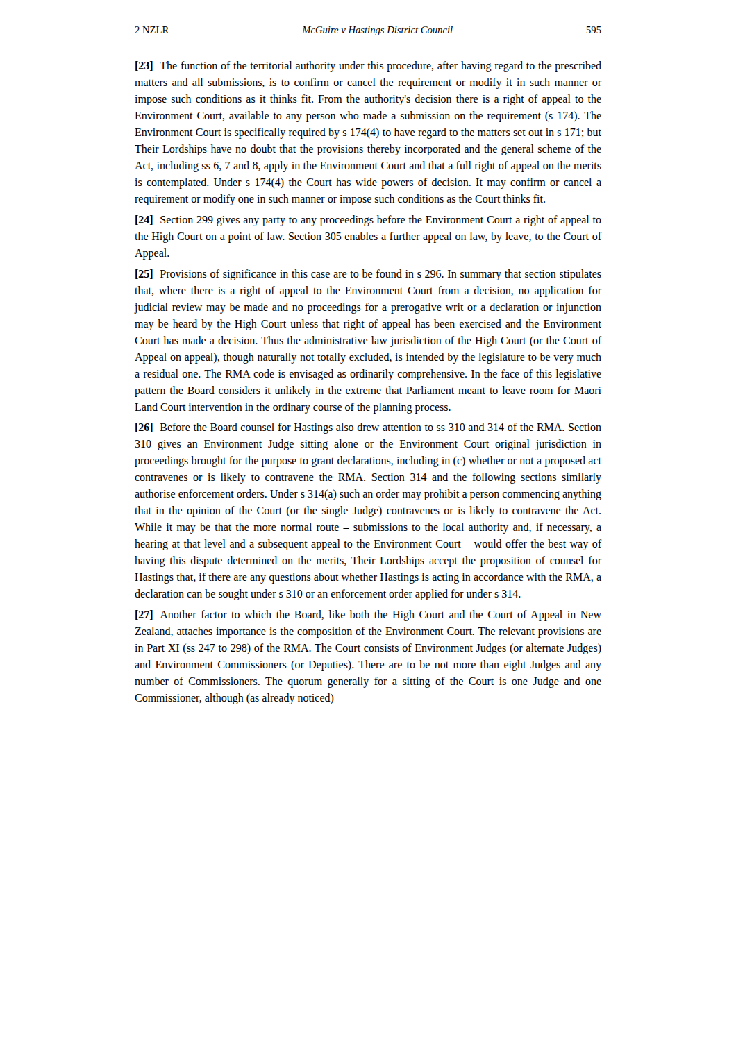2 NZLR McGuire v Hastings District Council 595
[23] The function of the territorial authority under this procedure, after having regard to the prescribed matters and all submissions, is to confirm or cancel the requirement or modify it in such manner or impose such conditions as it thinks fit. From the authority's decision there is a right of appeal to the Environment Court, available to any person who made a submission on the requirement (s 174). The Environment Court is specifically required by s 174(4) to have regard to the matters set out in s 171; but Their Lordships have no doubt that the provisions thereby incorporated and the general scheme of the Act, including ss 6, 7 and 8, apply in the Environment Court and that a full right of appeal on the merits is contemplated. Under s 174(4) the Court has wide powers of decision. It may confirm or cancel a requirement or modify one in such manner or impose such conditions as the Court thinks fit.
[24] Section 299 gives any party to any proceedings before the Environment Court a right of appeal to the High Court on a point of law. Section 305 enables a further appeal on law, by leave, to the Court of Appeal.
[25] Provisions of significance in this case are to be found in s 296. In summary that section stipulates that, where there is a right of appeal to the Environment Court from a decision, no application for judicial review may be made and no proceedings for a prerogative writ or a declaration or injunction may be heard by the High Court unless that right of appeal has been exercised and the Environment Court has made a decision. Thus the administrative law jurisdiction of the High Court (or the Court of Appeal on appeal), though naturally not totally excluded, is intended by the legislature to be very much a residual one. The RMA code is envisaged as ordinarily comprehensive. In the face of this legislative pattern the Board considers it unlikely in the extreme that Parliament meant to leave room for Maori Land Court intervention in the ordinary course of the planning process.
[26] Before the Board counsel for Hastings also drew attention to ss 310 and 314 of the RMA. Section 310 gives an Environment Judge sitting alone or the Environment Court original jurisdiction in proceedings brought for the purpose to grant declarations, including in (c) whether or not a proposed act contravenes or is likely to contravene the RMA. Section 314 and the following sections similarly authorise enforcement orders. Under s 314(a) such an order may prohibit a person commencing anything that in the opinion of the Court (or the single Judge) contravenes or is likely to contravene the Act. While it may be that the more normal route – submissions to the local authority and, if necessary, a hearing at that level and a subsequent appeal to the Environment Court – would offer the best way of having this dispute determined on the merits, Their Lordships accept the proposition of counsel for Hastings that, if there are any questions about whether Hastings is acting in accordance with the RMA, a declaration can be sought under s 310 or an enforcement order applied for under s 314.
[27] Another factor to which the Board, like both the High Court and the Court of Appeal in New Zealand, attaches importance is the composition of the Environment Court. The relevant provisions are in Part XI (ss 247 to 298) of the RMA. The Court consists of Environment Judges (or alternate Judges) and Environment Commissioners (or Deputies). There are to be not more than eight Judges and any number of Commissioners. The quorum generally for a sitting of the Court is one Judge and one Commissioner, although (as already noticed)